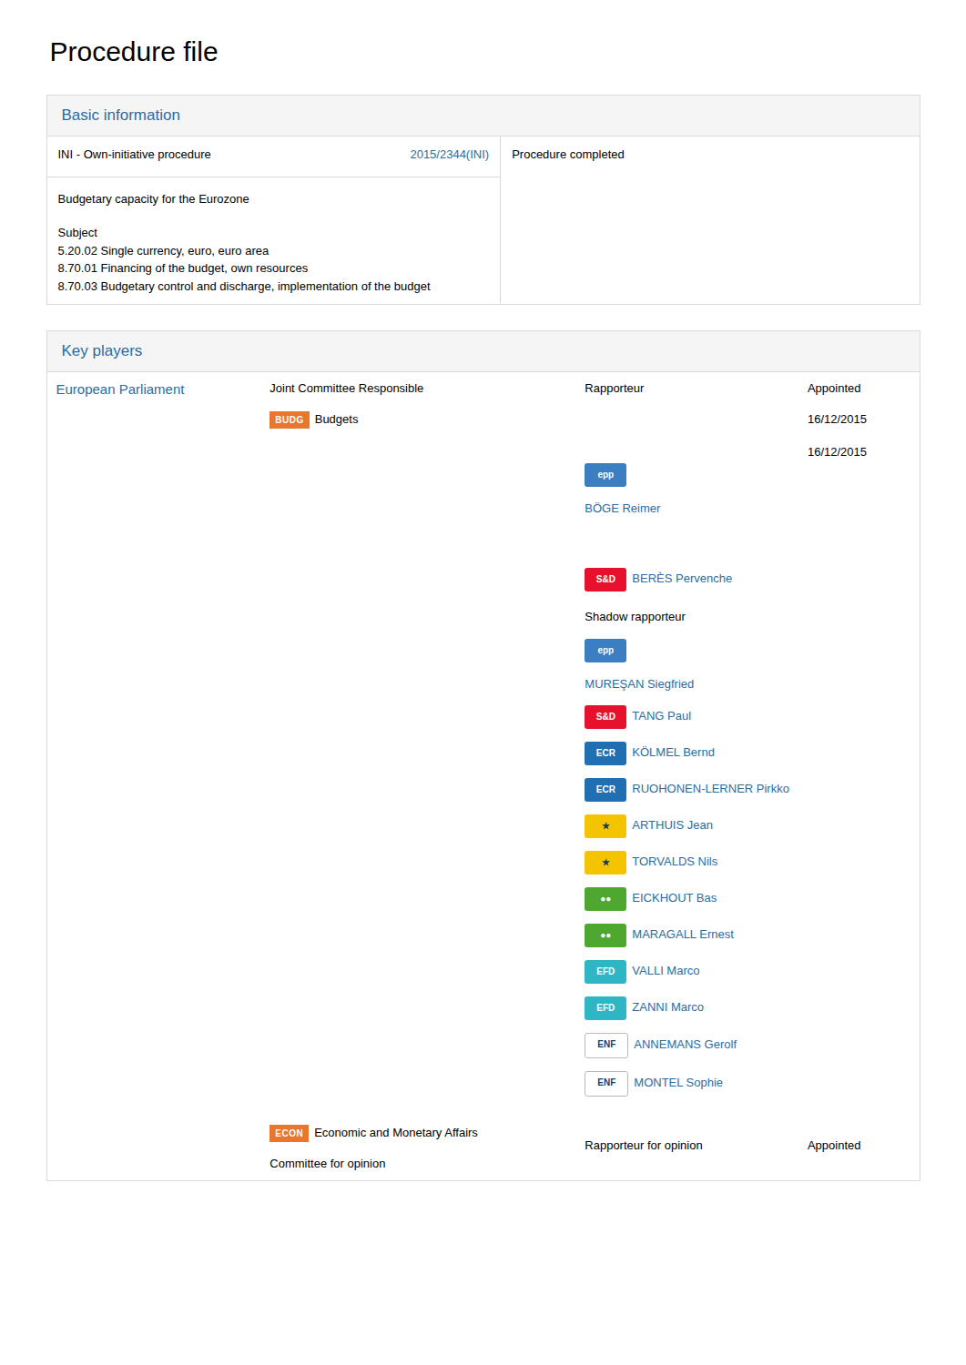Procedure file
Basic information
| / INI - Own-initiative procedure / 2015/2344(INI) / Budgetary capacity for the Eurozone Subject 5.20.02 Single currency, euro, euro area 8.70.01 Financing of the budget, own resources 8.70.03 Budgetary control and discharge, implementation of the budget | Procedure completed |
Key players
| European Parliament | Joint Committee Responsible BUDG Budgets | Rapporteur | Appointed 16/12/2015 |
| | | epp BÖGE Reimer | 16/12/2015 |
| | | S&D BERÈS Pervenche Shadow rapporteur epp MUREŞAN Siegfried S&D TANG Paul ECR KÖLMEL Bernd ECR RUOHONEN-LERNER Pirkko ★ ARTHUIS Jean ★ TORVALDS Nils ●● EICKHOUT Bas ●● MARAGALL Ernest EFD VALLI Marco EFD ZANNI Marco ENF ANNEMANS Gerolf ENF MONTEL Sophie | |
| | ECON Economic and Monetary Affairs Committee for opinion | Rapporteur for opinion | Appointed |